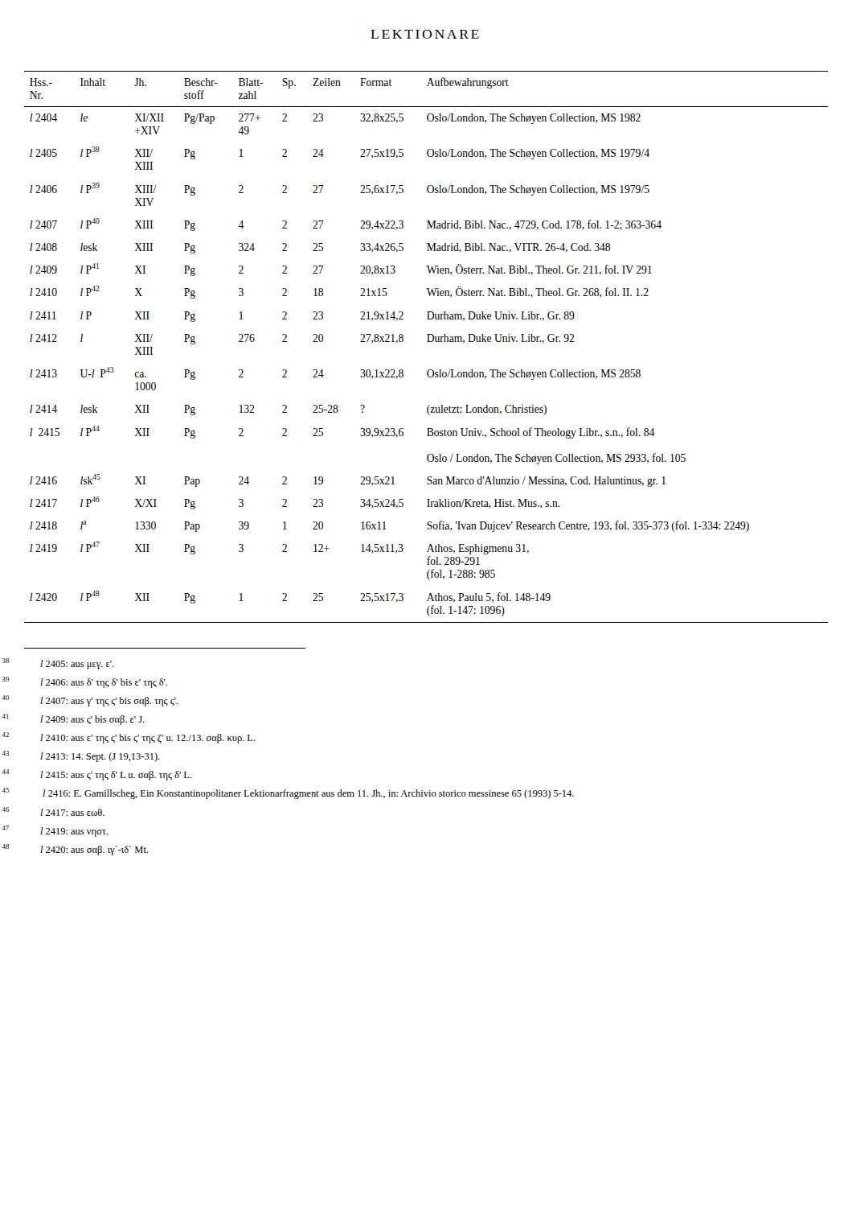LEKTIONARE
| Hss.- Nr. | Inhalt | Jh. | Beschr- stoff | Blatt- zahl | Sp. | Zeilen | Format | Aufbewahrungsort |
| --- | --- | --- | --- | --- | --- | --- | --- | --- |
| l 2404 | le | XI/XII +XIV | Pg/Pap | 277+ 49 | 2 | 23 | 32,8x25,5 | Oslo/London, The Schøyen Collection, MS 1982 |
| l 2405 | l P 38 | XII/ XIII | Pg | 1 | 2 | 24 | 27,5x19,5 | Oslo/London, The Schøyen Collection, MS 1979/4 |
| l 2406 | l P 39 | XIII/ XIV | Pg | 2 | 2 | 27 | 25,6x17,5 | Oslo/London, The Schøyen Collection, MS 1979/5 |
| l 2407 | l P 40 | XIII | Pg | 4 | 2 | 27 | 29,4x22,3 | Madrid, Bibl. Nac., 4729, Cod. 178, fol. 1-2; 363-364 |
| l 2408 | l esk | XIII | Pg | 324 | 2 | 25 | 33,4x26,5 | Madrid, Bibl. Nac., VITR. 26-4, Cod. 348 |
| l 2409 | l P 41 | XI | Pg | 2 | 2 | 27 | 20,8x13 | Wien, Österr. Nat. Bibl., Theol. Gr. 211, fol. IV 291 |
| l 2410 | l P 42 | X | Pg | 3 | 2 | 18 | 21x15 | Wien, Österr. Nat. Bibl., Theol. Gr. 268, fol. II. 1.2 |
| l 2411 | l P | XII | Pg | 1 | 2 | 23 | 21,9x14,2 | Durham, Duke Univ. Libr., Gr. 89 |
| l 2412 | l | XII/ XIII | Pg | 276 | 2 | 20 | 27,8x21,8 | Durham, Duke Univ. Libr., Gr. 92 |
| l 2413 | U- l P 43 | ca. 1000 | Pg | 2 | 2 | 24 | 30,1x22,8 | Oslo/London, The Schøyen Collection, MS 2858 |
| l 2414 | l esk | XII | Pg | 132 | 2 | 25-28 | ? | (zuletzt: London, Christies) |
| l 2415 | l P 44 | XII | Pg | 2 | 2 | 25 | 39,9x23,6 | Boston Univ., School of Theology Libr., s.n., fol. 84 Oslo / London, The Schøyen Collection, MS 2933, fol. 105 |
| l 2416 | l sk 45 | XI | Pap | 24 | 2 | 19 | 29,5x21 | San Marco d'Alunzio / Messina, Cod. Haluntinus, gr. 1 |
| l 2417 | l P 46 | X/XI | Pg | 3 | 2 | 23 | 34,5x24,5 | Iraklion/Kreta, Hist. Mus., s.n. |
| l 2418 | l a | 1330 | Pap | 39 | 1 | 20 | 16x11 | Sofia, 'Ivan Dujcev' Research Centre, 193, fol. 335-373 (fol. 1-334: 2249) |
| l 2419 | l P 47 | XII | Pg | 3 | 2 | 12+ | 14,5x11,3 | Athos, Esphigmenu 31, fol. 289-291 (fol, 1-288: 985 |
| l 2420 | l P 48 | XII | Pg | 1 | 2 | 25 | 25,5x17,3 | Athos, Paulu 5, fol. 148-149 (fol. 1-147: 1096) |
38 l 2405: aus μεγ. ε'.
39 l 2406: aus δ' της δ' bis ε' της δ'.
40 l 2407: aus γ' της ς' bis σαβ. της ς'.
41 l 2409: aus ς' bis σαβ. ε' J.
42 l 2410: aus ε' της ς' bis ς' της ζ' u. 12./13. σαβ. κυρ. L.
43 l 2413: 14. Sept. (J 19,13-31).
44 l 2415: aus ς' της δ' L u. σαβ. της δ' L.
45 l 2416: E. Gamillscheg, Ein Konstantinopolitaner Lektionarfragment aus dem 11. Jh., in: Archivio storico messinese 65 (1993) 5-14.
46 l 2417: aus εωθ.
47 l 2419: aus νηστ.
48 l 2420: aus σαβ. ιγ΄-ιδ΄ Mt.